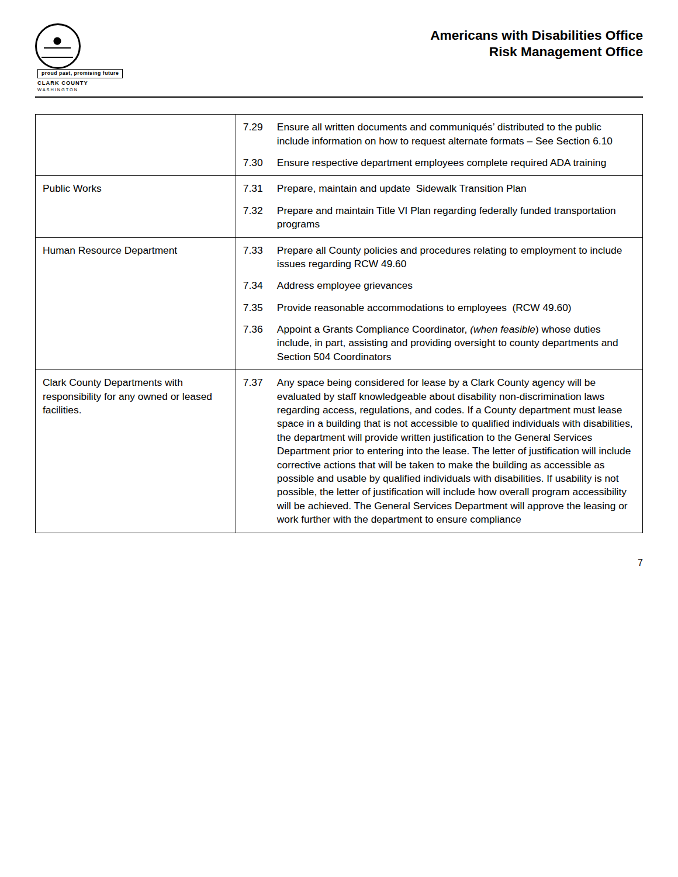proud past, promising future
CLARK COUNTY
WASHINGTON
Americans with Disabilities Office
Risk Management Office
| | 7.29 Ensure all written documents and communiqués’ distributed to the public include information on how to request alternate formats – See Section 6.10 7.30 Ensure respective department employees complete required ADA training |
| Public Works | 7.31 Prepare, maintain and update Sidewalk Transition Plan 7.32 Prepare and maintain Title VI Plan regarding federally funded transportation programs |
| Human Resource Department | 7.33 Prepare all County policies and procedures relating to employment to include issues regarding RCW 49.60 7.34 Address employee grievances 7.35 Provide reasonable accommodations to employees (RCW 49.60) 7.36 Appoint a Grants Compliance Coordinator, (when feasible ) whose duties include, in part, assisting and providing oversight to county departments and Section 504 Coordinators |
| Clark County Departments with responsibility for any owned or leased facilities. | 7.37 Any space being considered for lease by a Clark County agency will be evaluated by staff knowledgeable about disability non-discrimination laws regarding access, regulations, and codes. If a County department must lease space in a building that is not accessible to qualified individuals with disabilities, the department will provide written justification to the General Services Department prior to entering into the lease. The letter of justification will include corrective actions that will be taken to make the building as accessible as possible and usable by qualified individuals with disabilities. If usability is not possible, the letter of justification will include how overall program accessibility will be achieved. The General Services Department will approve the leasing or work further with the department to ensure compliance |
7